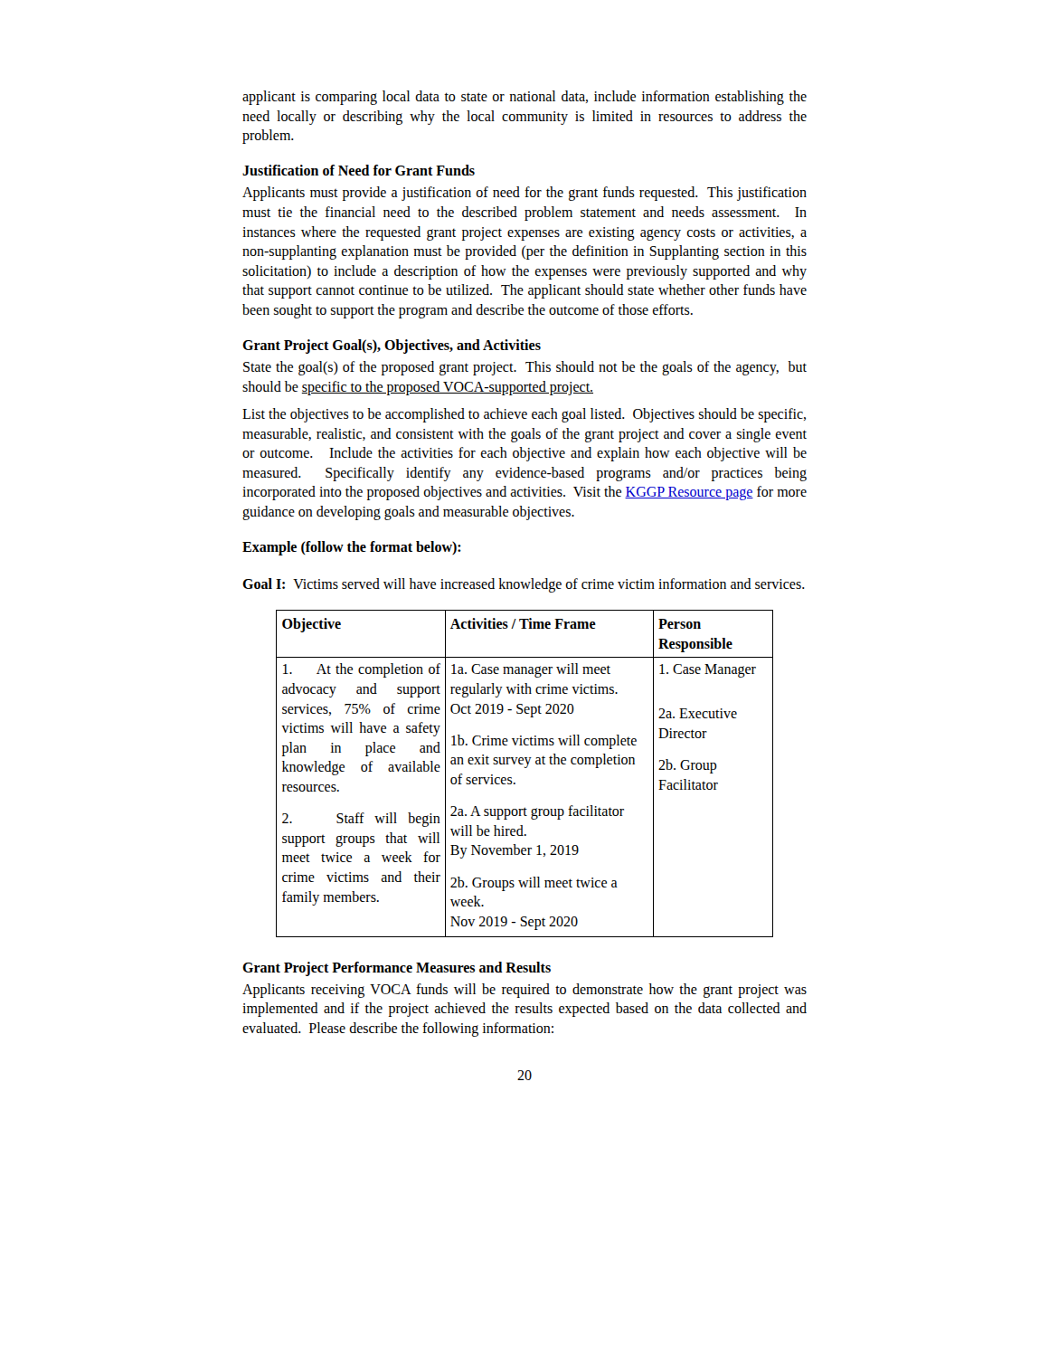applicant is comparing local data to state or national data, include information establishing the need locally or describing why the local community is limited in resources to address the problem.
Justification of Need for Grant Funds
Applicants must provide a justification of need for the grant funds requested. This justification must tie the financial need to the described problem statement and needs assessment. In instances where the requested grant project expenses are existing agency costs or activities, a non-supplanting explanation must be provided (per the definition in Supplanting section in this solicitation) to include a description of how the expenses were previously supported and why that support cannot continue to be utilized. The applicant should state whether other funds have been sought to support the program and describe the outcome of those efforts.
Grant Project Goal(s), Objectives, and Activities
State the goal(s) of the proposed grant project. This should not be the goals of the agency, but should be specific to the proposed VOCA-supported project.
List the objectives to be accomplished to achieve each goal listed. Objectives should be specific, measurable, realistic, and consistent with the goals of the grant project and cover a single event or outcome. Include the activities for each objective and explain how each objective will be measured. Specifically identify any evidence-based programs and/or practices being incorporated into the proposed objectives and activities. Visit the KGGP Resource page for more guidance on developing goals and measurable objectives.
Example (follow the format below):
Goal I: Victims served will have increased knowledge of crime victim information and services.
| Objective | Activities / Time Frame | Person Responsible |
| --- | --- | --- |
| 1. At the completion of advocacy and support services, 75% of crime victims will have a safety plan in place and knowledge of available resources. 2. Staff will begin support groups that will meet twice a week for crime victims and their family members. | 1a. Case manager will meet regularly with crime victims. Oct 2019 - Sept 2020 1b. Crime victims will complete an exit survey at the completion of services. 2a. A support group facilitator will be hired. By November 1, 2019 2b. Groups will meet twice a week. Nov 2019 - Sept 2020 | 1. Case Manager 2a. Executive Director 2b. Group Facilitator |
Grant Project Performance Measures and Results
Applicants receiving VOCA funds will be required to demonstrate how the grant project was implemented and if the project achieved the results expected based on the data collected and evaluated. Please describe the following information:
20